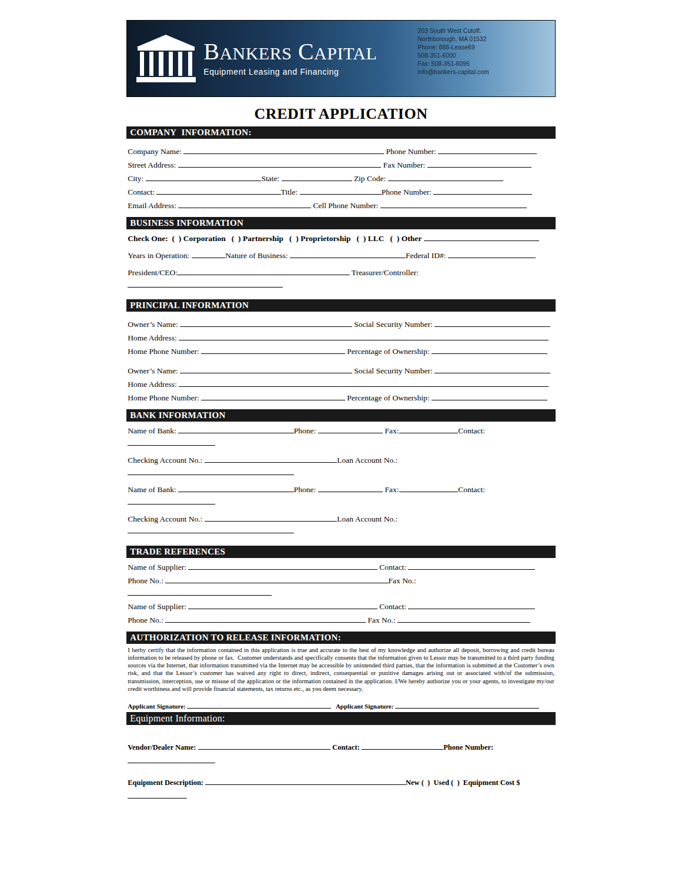BANKERS CAPITAL
Equipment Leasing and Financing
203 South West Cutoff.
Northborough, MA 01532
Phone: 888-Lease69
508-351-6000
Fax: 508-351-6095
info@bankers-capital.com
CREDIT APPLICATION
COMPANY INFORMATION:
Company Name: Phone Number:
Street Address: Fax Number:
City: State: Zip Code:
Contact: Title: Phone Number:
Email Address: Cell Phone Number:
BUSINESS INFORMATION
Check One: ( ) Corporation ( ) Partnership ( ) Proprietorship ( ) LLC ( ) Other
Years in Operation: Nature of Business: Federal ID#:
President/CEO: Treasurer/Controller:
PRINCIPAL INFORMATION
Owner’s Name: Social Security Number:
Home Address:
Home Phone Number: Percentage of Ownership:
Owner’s Name: Social Security Number:
Home Address:
Home Phone Number: Percentage of Ownership:
BANK INFORMATION
Name of Bank: Phone: Fax: Contact:
Checking Account No.: Loan Account No.:
Name of Bank: Phone: Fax: Contact:
Checking Account No.: Loan Account No.:
TRADE REFERENCES
Name of Supplier: Contact:
Phone No.: Fax No.:
Name of Supplier: Contact:
Phone No.: Fax No.:
AUTHORIZATION TO RELEASE INFORMATION:
I herby certify that the information contained in this application is true and accurate to the best of my knowledge and authorize all deposit, borrowing and credit bureau information to be released by phone or fax. Customer understands and specifically consents that the information given to Lessor may be transmitted to a third party funding sources via the Internet, that information transmitted via the Internet may be accessible by unintended third parties, that the information is submitted at the Customer’s own risk, and that the Lessor’s customer has waived any right to direct, indirect, consequential or punitive damages arising out or associated with/of the submission, transmission, interception, use or misuse of the application or the information contained in the application. I/We hereby authorize you or your agents, to investigate my/our credit worthiness and will provide financial statements, tax returns etc., as you deem necessary.
Applicant Signature: Applicant Signature:
Equipment Information:
Vendor/Dealer Name: Contact: Phone Number:
Equipment Description: New ( ) Used ( ) Equipment Cost $